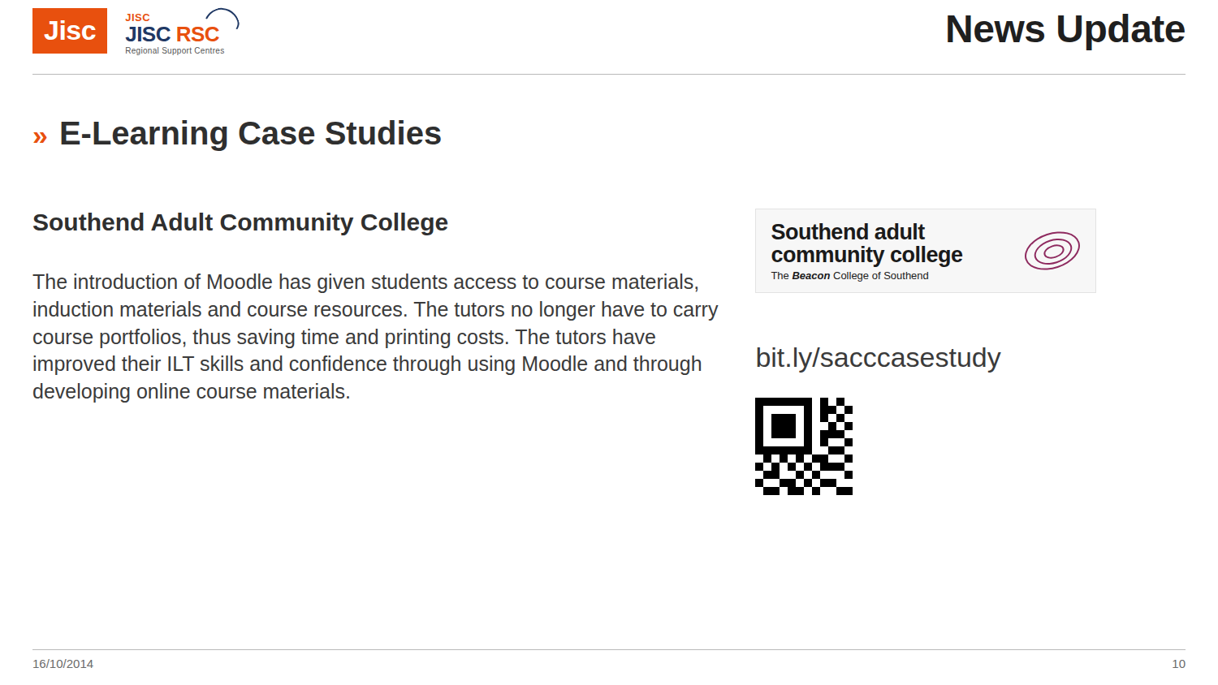Jisc
JISC
JISC RSC
Regional Support Centres
News Update
»E-Learning Case Studies
Southend Adult Community College
The introduction of Moodle has given students access to course materials, induction materials and course resources. The tutors no longer have to carry course portfolios, thus saving time and printing costs. The tutors have improved their ILT skills and confidence through using Moodle and through developing online course materials.
Southend adult community college The Beacon College of Southend
bit.ly/sacccasestudy
16/10/2014 10